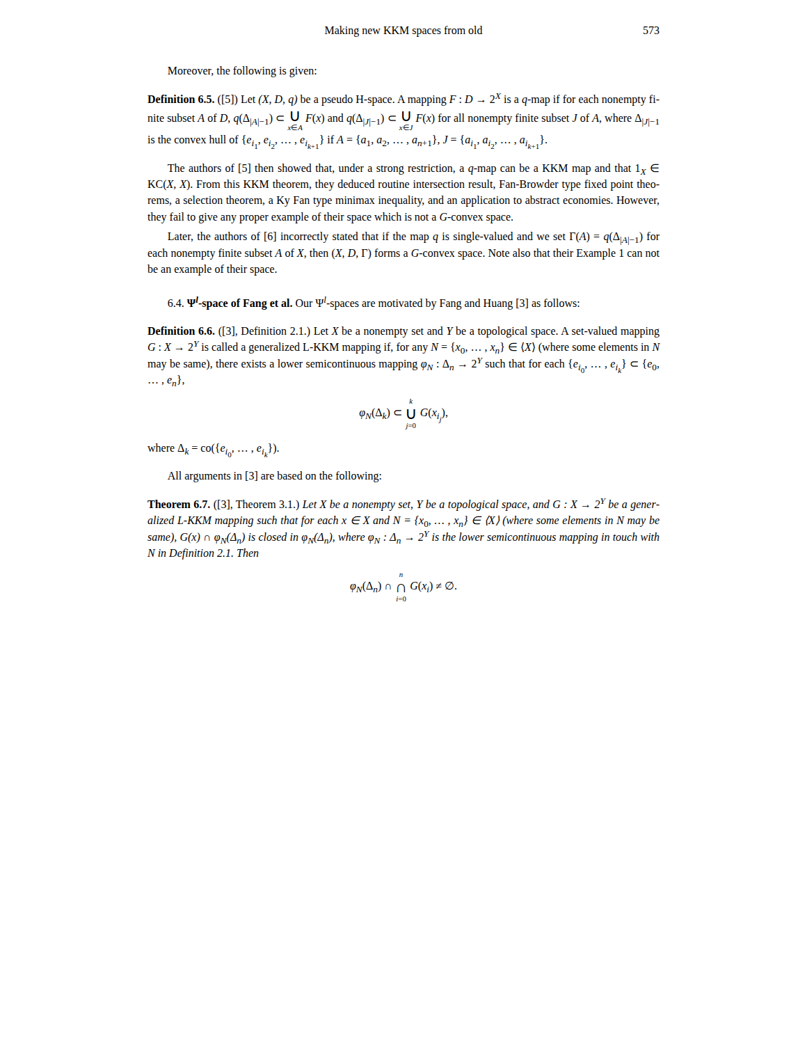Making new KKM spaces from old 573
Moreover, the following is given:
Definition 6.5. ([5]) Let (X, D, q) be a pseudo H-space. A mapping F : D → 2X is a q-map if for each nonempty finite subset A of D, q(Δ|A|−1) ⊂ ∪x∈A F(x) and q(Δ|J|−1) ⊂ ∪x∈J F(x) for all nonempty finite subset J of A, where Δ|J|−1 is the convex hull of {ei1, ei2, … , eik+1} if A = {a1, a2, … , an+1}, J = {ai1, ai2, … , aik+1}.
The authors of [5] then showed that, under a strong restriction, a q-map can be a KKM map and that 1X ∈ KC(X, X). From this KKM theorem, they deduced routine intersection result, Fan-Browder type fixed point theorems, a selection theorem, a Ky Fan type minimax inequality, and an application to abstract economies. However, they fail to give any proper example of their space which is not a G-convex space.
Later, the authors of [6] incorrectly stated that if the map q is single-valued and we set Γ(A) = q(Δ|A|−1) for each nonempty finite subset A of X, then (X, D, Γ) forms a G-convex space. Note also that their Example 1 can not be an example of their space.
6.4. Ψl-space of Fang et al. Our Ψl-spaces are motivated by Fang and Huang [3] as follows:
Definition 6.6. ([3], Definition 2.1.) Let X be a nonempty set and Y be a topological space. A set-valued mapping G : X → 2Y is called a generalized L-KKM mapping if, for any N = {x0, … , xn} ∈ ⟨X⟩ (where some elements in N may be same), there exists a lower semicontinuous mapping φN : Δn → 2Y such that for each {ei0, … , eik} ⊂ {e0, … , en},
φN(Δk) ⊂ k∪j=0 G(xij),
where Δk = co({ei0, … , eik}).
All arguments in [3] are based on the following:
Theorem 6.7. ([3], Theorem 3.1.) Let X be a nonempty set, Y be a topological space, and G : X → 2Y be a generalized L-KKM mapping such that for each x ∈ X and N = {x0, … , xn} ∈ ⟨X⟩ (where some elements in N may be same), G(x) ∩ φN(Δn) is closed in φN(Δn), where φN : Δn → 2Y is the lower semicontinuous mapping in touch with N in Definition 2.1. Then
φN(Δn) ∩ n∩i=0 G(xi) ≠ ∅.